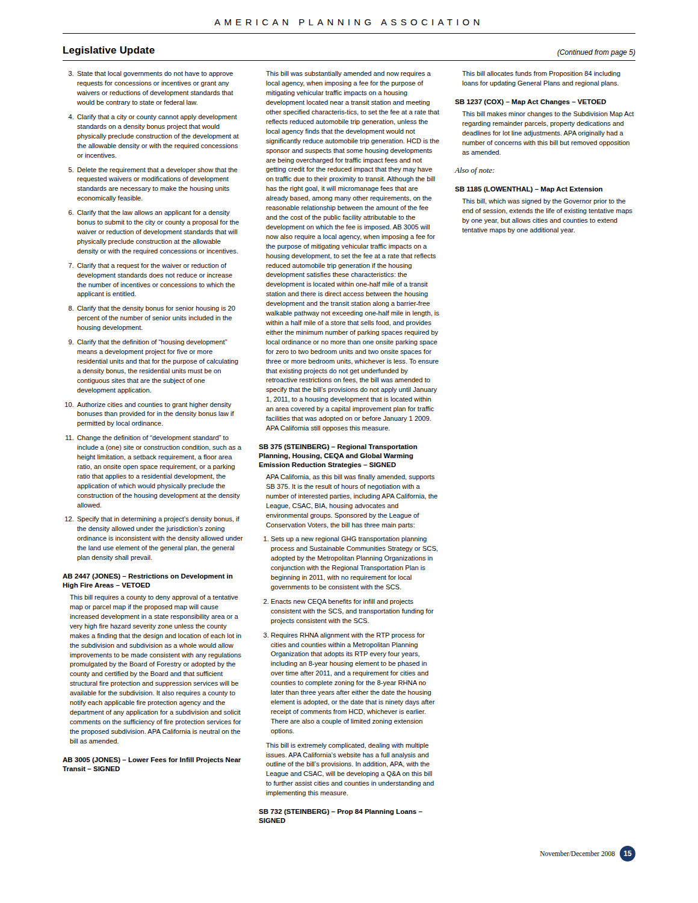American Planning Association
Legislative Update
(Continued from page 5)
State that local governments do not have to approve requests for concessions or incentives or grant any waivers or reductions of development standards that would be contrary to state or federal law.
Clarify that a city or county cannot apply development standards on a density bonus project that would physically preclude construction of the development at the allowable density or with the required concessions or incentives.
Delete the requirement that a developer show that the requested waivers or modifications of development standards are necessary to make the housing units economically feasible.
Clarify that the law allows an applicant for a density bonus to submit to the city or county a proposal for the waiver or reduction of development standards that will physically preclude construction at the allowable density or with the required concessions or incentives.
Clarify that a request for the waiver or reduction of development standards does not reduce or increase the number of incentives or concessions to which the applicant is entitled.
Clarify that the density bonus for senior housing is 20 percent of the number of senior units included in the housing development.
Clarify that the definition of “housing development” means a development project for five or more residential units and that for the purpose of calculating a density bonus, the residential units must be on contiguous sites that are the subject of one development application.
Authorize cities and counties to grant higher density bonuses than provided for in the density bonus law if permitted by local ordinance.
Change the definition of “development standard” to include a (one) site or construction condition, such as a height limitation, a setback requirement, a floor area ratio, an onsite open space requirement, or a parking ratio that applies to a residential development, the application of which would physically preclude the construction of the housing development at the density allowed.
Specify that in determining a project’s density bonus, if the density allowed under the jurisdiction’s zoning ordinance is inconsistent with the density allowed under the land use element of the general plan, the general plan density shall prevail.
AB 2447 (JONES) – Restrictions on Development in High Fire Areas – VETOED
This bill requires a county to deny approval of a tentative map or parcel map if the proposed map will cause increased development in a state responsibility area or a very high fire hazard severity zone unless the county makes a finding that the design and location of each lot in the subdivision and subdivision as a whole would allow improvements to be made consistent with any regulations promulgated by the Board of Forestry or adopted by the county and certified by the Board and that sufficient structural fire protection and suppression services will be available for the subdivision. It also requires a county to notify each applicable fire protection agency and the department of any application for a subdivision and solicit comments on the sufficiency of fire protection services for the proposed subdivision. APA California is neutral on the bill as amended.
AB 3005 (JONES) – Lower Fees for Infill Projects Near Transit – SIGNED
This bill was substantially amended and now requires a local agency, when imposing a fee for the purpose of mitigating vehicular traffic impacts on a housing development located near a transit station and meeting other specified characteris-tics, to set the fee at a rate that reflects reduced automobile trip generation, unless the local agency finds that the development would not significantly reduce automobile trip generation. HCD is the sponsor and suspects that some housing developments are being overcharged for traffic impact fees and not getting credit for the reduced impact that they may have on traffic due to their proximity to transit. Although the bill has the right goal, it will micromanage fees that are already based, among many other requirements, on the reasonable relationship between the amount of the fee and the cost of the public facility attributable to the development on which the fee is imposed. AB 3005 will now also require a local agency, when imposing a fee for the purpose of mitigating vehicular traffic impacts on a housing development, to set the fee at a rate that reflects reduced automobile trip generation if the housing development satisfies these characteristics: the development is located within one-half mile of a transit station and there is direct access between the housing development and the transit station along a barrier-free walkable pathway not exceeding one-half mile in length, is within a half mile of a store that sells food, and provides either the minimum number of parking spaces required by local ordinance or no more than one onsite parking space for zero to two bedroom units and two onsite spaces for three or more bedroom units, whichever is less. To ensure that existing projects do not get underfunded by retroactive restrictions on fees, the bill was amended to specify that the bill’s provisions do not apply until January 1, 2011, to a housing development that is located within an area covered by a capital improvement plan for traffic facilities that was adopted on or before January 1 2009. APA California still opposes this measure.
SB 375 (STEINBERG) – Regional Transportation Planning, Housing, CEQA and Global Warming Emission Reduction Strategies – SIGNED
APA California, as this bill was finally amended, supports SB 375. It is the result of hours of negotiation with a number of interested parties, including APA California, the League, CSAC, BIA, housing advocates and environmental groups. Sponsored by the League of Conservation Voters, the bill has three main parts:
Sets up a new regional GHG transportation planning process and Sustainable Communities Strategy or SCS, adopted by the Metropolitan Planning Organizations in conjunction with the Regional Transportation Plan is beginning in 2011, with no requirement for local governments to be consistent with the SCS.
Enacts new CEQA benefits for infill and projects consistent with the SCS, and transportation funding for projects consistent with the SCS.
Requires RHNA alignment with the RTP process for cities and counties within a Metropolitan Planning Organization that adopts its RTP every four years, including an 8-year housing element to be phased in over time after 2011, and a requirement for cities and counties to complete zoning for the 8-year RHNA no later than three years after either the date the housing element is adopted, or the date that is ninety days after receipt of comments from HCD, whichever is earlier. There are also a couple of limited zoning extension options.
This bill is extremely complicated, dealing with multiple issues. APA California’s website has a full analysis and outline of the bill’s provisions. In addition, APA, with the League and CSAC, will be developing a Q&A on this bill to further assist cities and counties in understanding and implementing this measure.
SB 732 (STEINBERG) – Prop 84 Planning Loans – SIGNED
This bill allocates funds from Proposition 84 including loans for updating General Plans and regional plans.
SB 1237 (COX) – Map Act Changes – VETOED
This bill makes minor changes to the Subdivision Map Act regarding remainder parcels, property dedications and deadlines for lot line adjustments. APA originally had a number of concerns with this bill but removed opposition as amended.
Also of note:
SB 1185 (LOWENTHAL) – Map Act Extension
This bill, which was signed by the Governor prior to the end of session, extends the life of existing tentative maps by one year, but allows cities and counties to extend tentative maps by one additional year.
November/December 2008 15